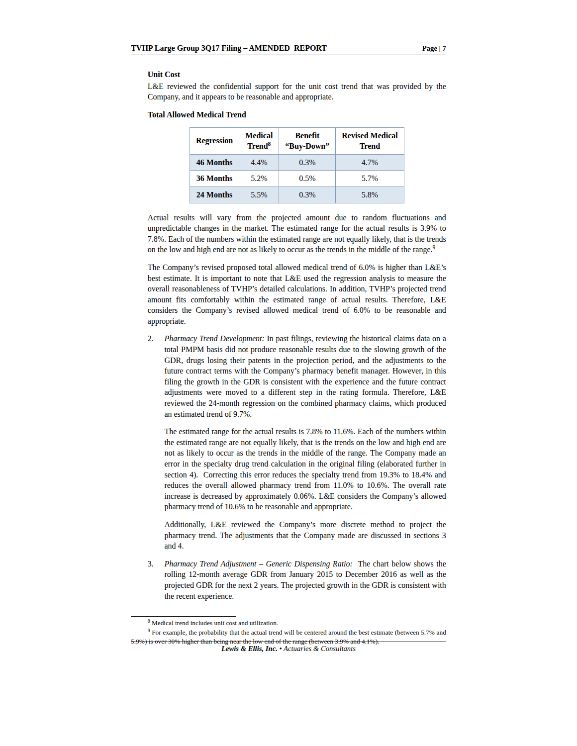TVHP Large Group 3Q17 Filing – AMENDED REPORT Page | 7
Unit Cost
L&E reviewed the confidential support for the unit cost trend that was provided by the Company, and it appears to be reasonable and appropriate.
Total Allowed Medical Trend
| Regression | Medical Trend 8 | Benefit “Buy-Down” | Revised Medical Trend |
| --- | --- | --- | --- |
| 46 Months | 4.4% | 0.3% | 4.7% |
| 36 Months | 5.2% | 0.5% | 5.7% |
| 24 Months | 5.5% | 0.3% | 5.8% |
Actual results will vary from the projected amount due to random fluctuations and unpredictable changes in the market. The estimated range for the actual results is 3.9% to 7.8%. Each of the numbers within the estimated range are not equally likely, that is the trends on the low and high end are not as likely to occur as the trends in the middle of the range.9
The Company’s revised proposed total allowed medical trend of 6.0% is higher than L&E’s best estimate. It is important to note that L&E used the regression analysis to measure the overall reasonableness of TVHP’s detailed calculations. In addition, TVHP’s projected trend amount fits comfortably within the estimated range of actual results. Therefore, L&E considers the Company’s revised allowed medical trend of 6.0% to be reasonable and appropriate.
Pharmacy Trend Development: In past filings, reviewing the historical claims data on a total PMPM basis did not produce reasonable results due to the slowing growth of the GDR, drugs losing their patents in the projection period, and the adjustments to the future contract terms with the Company’s pharmacy benefit manager. However, in this filing the growth in the GDR is consistent with the experience and the future contract adjustments were moved to a different step in the rating formula. Therefore, L&E reviewed the 24-month regression on the combined pharmacy claims, which produced an estimated trend of 9.7%.
The estimated range for the actual results is 7.8% to 11.6%. Each of the numbers within the estimated range are not equally likely, that is the trends on the low and high end are not as likely to occur as the trends in the middle of the range. The Company made an error in the specialty drug trend calculation in the original filing (elaborated further in section 4). Correcting this error reduces the specialty trend from 19.3% to 18.4% and reduces the overall allowed pharmacy trend from 11.0% to 10.6%. The overall rate increase is decreased by approximately 0.06%. L&E considers the Company’s allowed pharmacy trend of 10.6% to be reasonable and appropriate.
Additionally, L&E reviewed the Company’s more discrete method to project the pharmacy trend. The adjustments that the Company made are discussed in sections 3 and 4.
Pharmacy Trend Adjustment – Generic Dispensing Ratio: The chart below shows the rolling 12-month average GDR from January 2015 to December 2016 as well as the projected GDR for the next 2 years. The projected growth in the GDR is consistent with the recent experience.
8 Medical trend includes unit cost and utilization.
9 For example, the probability that the actual trend will be centered around the best estimate (between 5.7% and 5.9%) is over 30% higher than being near the low end of the range (between 3.9% and 4.1%).
Lewis & Ellis, Inc. • Actuaries & Consultants